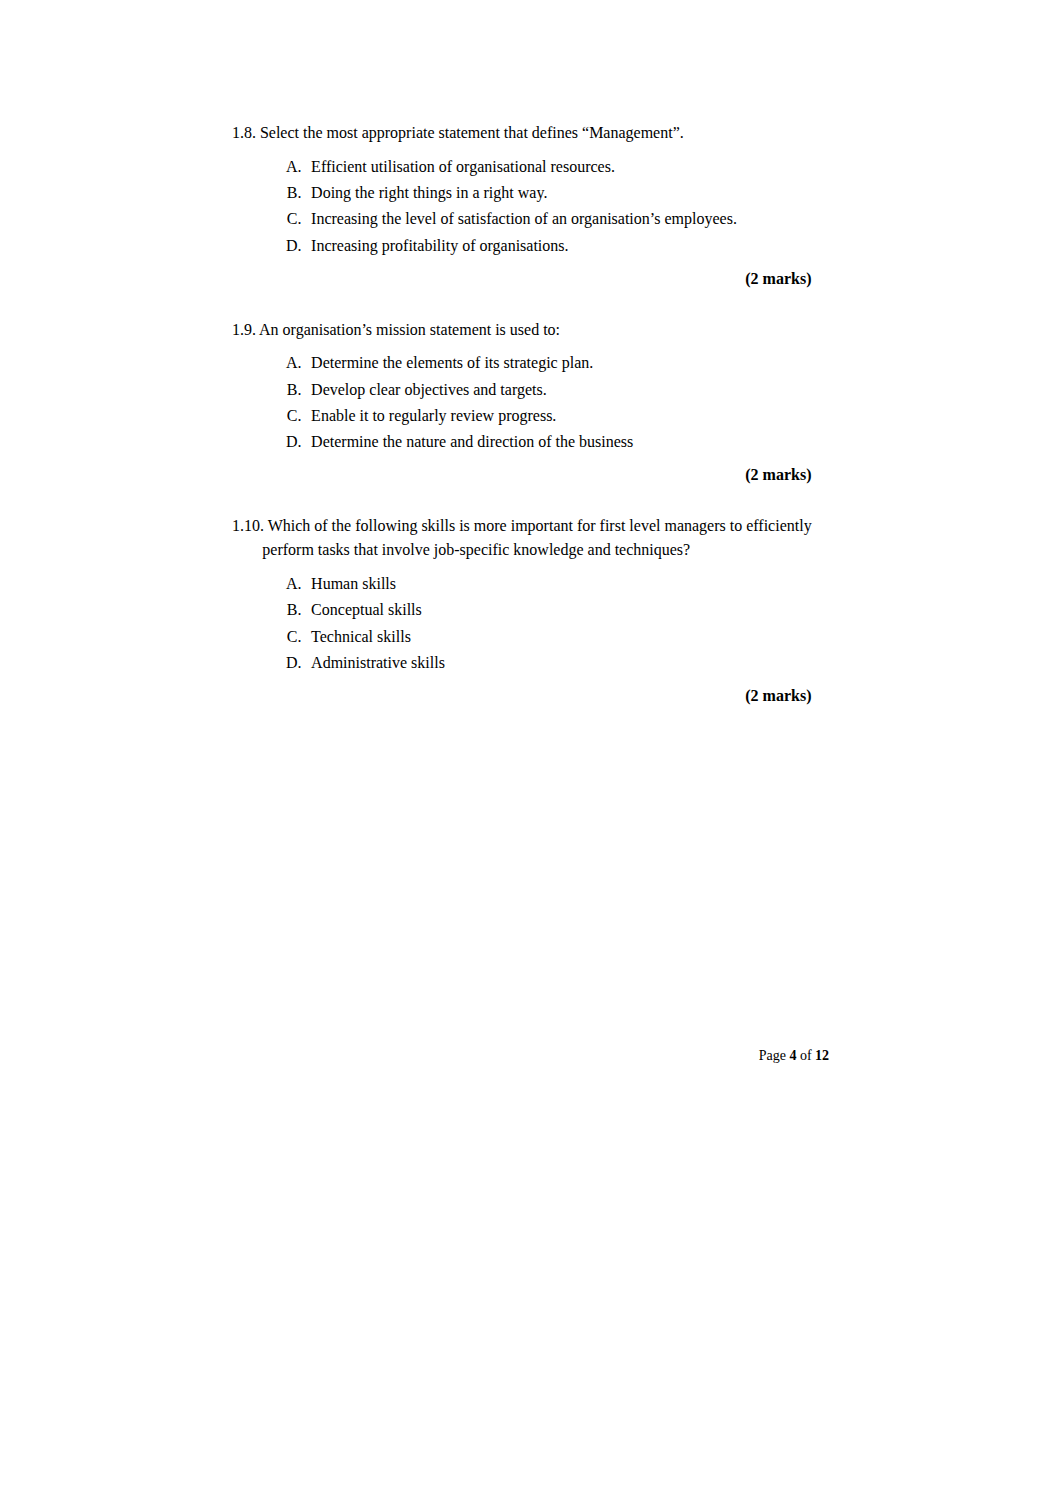1.8. Select the most appropriate statement that defines “Management”.
Efficient utilisation of organisational resources.
Doing the right things in a right way.
Increasing the level of satisfaction of an organisation’s employees.
Increasing profitability of organisations.
(2 marks)
1.9. An organisation’s mission statement is used to:
Determine the elements of its strategic plan.
Develop clear objectives and targets.
Enable it to regularly review progress.
Determine the nature and direction of the business
(2 marks)
1.10. Which of the following skills is more important for first level managers to efficiently perform tasks that involve job-specific knowledge and techniques?
Human skills
Conceptual skills
Technical skills
Administrative skills
(2 marks)
Page 4 of 12